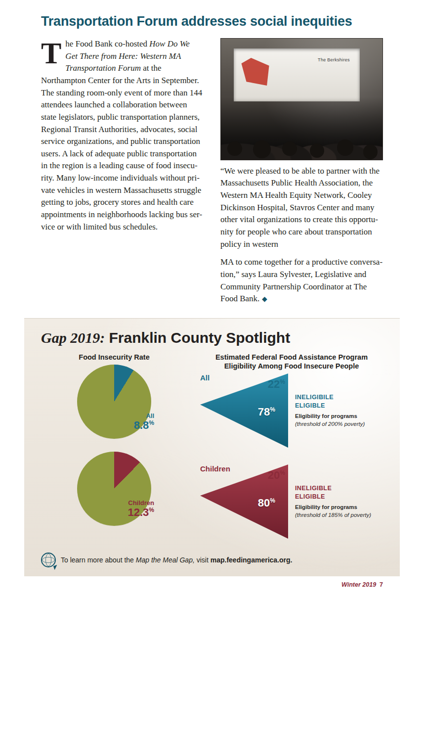Transportation Forum addresses social inequities
The Food Bank co-hosted How Do We Get There from Here: Western MA Transportation Forum at the Northampton Center for the Arts in September. The standing room-only event of more than 144 attendees launched a collaboration between state legislators, public transportation planners, Regional Transit Authorities, advocates, social service organizations, and public transportation users. A lack of adequate public transportation in the region is a leading cause of food insecurity. Many low-income individuals without private vehicles in western Massachusetts struggle getting to jobs, grocery stores and health care appointments in neighborhoods lacking bus service or with limited bus schedules.
The Berkshires
“We were pleased to be able to partner with the Massachusetts Public Health Association, the Western MA Health Equity Network, Cooley Dickinson Hospital, Stavros Center and many other vital organizations to create this opportunity for people who care about transportation policy in western
MA to come together for a productive conversation,” says Laura Sylvester, Legislative and Community Partnership Coordinator at The Food Bank. ◆
Gap 2019: Franklin County Spotlight
Food Insecurity Rate
All
8.8%
Children
12.3%
Estimated Federal Food Assistance Program
Eligibility Among Food Insecure People
All
22%
78%
INELIGIBILE
ELIGIBLE
Eligibility for programs
(threshold of 200% poverty)
Children
20%
80%
INELIGIBLE
ELIGIBLE
Eligibility for programs
(threshold of 185% of poverty)
To learn more about the Map the Meal Gap, visit map.feedingamerica.org.
Winter 2019 7